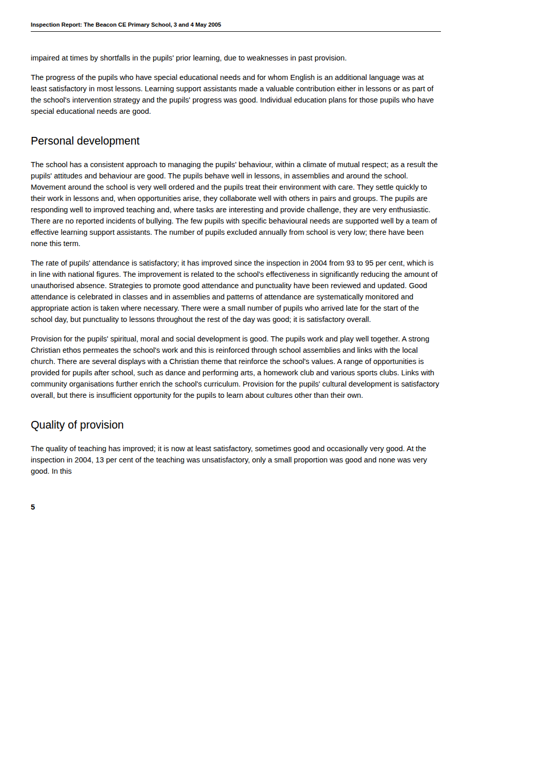Inspection Report: The Beacon CE Primary School, 3 and 4 May 2005
impaired at times by shortfalls in the pupils' prior learning, due to weaknesses in past provision.
The progress of the pupils who have special educational needs and for whom English is an additional language was at least satisfactory in most lessons. Learning support assistants made a valuable contribution either in lessons or as part of the school's intervention strategy and the pupils' progress was good. Individual education plans for those pupils who have special educational needs are good.
Personal development
The school has a consistent approach to managing the pupils' behaviour, within a climate of mutual respect; as a result the pupils' attitudes and behaviour are good. The pupils behave well in lessons, in assemblies and around the school. Movement around the school is very well ordered and the pupils treat their environment with care. They settle quickly to their work in lessons and, when opportunities arise, they collaborate well with others in pairs and groups. The pupils are responding well to improved teaching and, where tasks are interesting and provide challenge, they are very enthusiastic. There are no reported incidents of bullying. The few pupils with specific behavioural needs are supported well by a team of effective learning support assistants. The number of pupils excluded annually from school is very low; there have been none this term.
The rate of pupils' attendance is satisfactory; it has improved since the inspection in 2004 from 93 to 95 per cent, which is in line with national figures. The improvement is related to the school's effectiveness in significantly reducing the amount of unauthorised absence. Strategies to promote good attendance and punctuality have been reviewed and updated. Good attendance is celebrated in classes and in assemblies and patterns of attendance are systematically monitored and appropriate action is taken where necessary. There were a small number of pupils who arrived late for the start of the school day, but punctuality to lessons throughout the rest of the day was good; it is satisfactory overall.
Provision for the pupils' spiritual, moral and social development is good. The pupils work and play well together. A strong Christian ethos permeates the school's work and this is reinforced through school assemblies and links with the local church. There are several displays with a Christian theme that reinforce the school's values. A range of opportunities is provided for pupils after school, such as dance and performing arts, a homework club and various sports clubs. Links with community organisations further enrich the school's curriculum. Provision for the pupils' cultural development is satisfactory overall, but there is insufficient opportunity for the pupils to learn about cultures other than their own.
Quality of provision
The quality of teaching has improved; it is now at least satisfactory, sometimes good and occasionally very good. At the inspection in 2004, 13 per cent of the teaching was unsatisfactory, only a small proportion was good and none was very good. In this
5